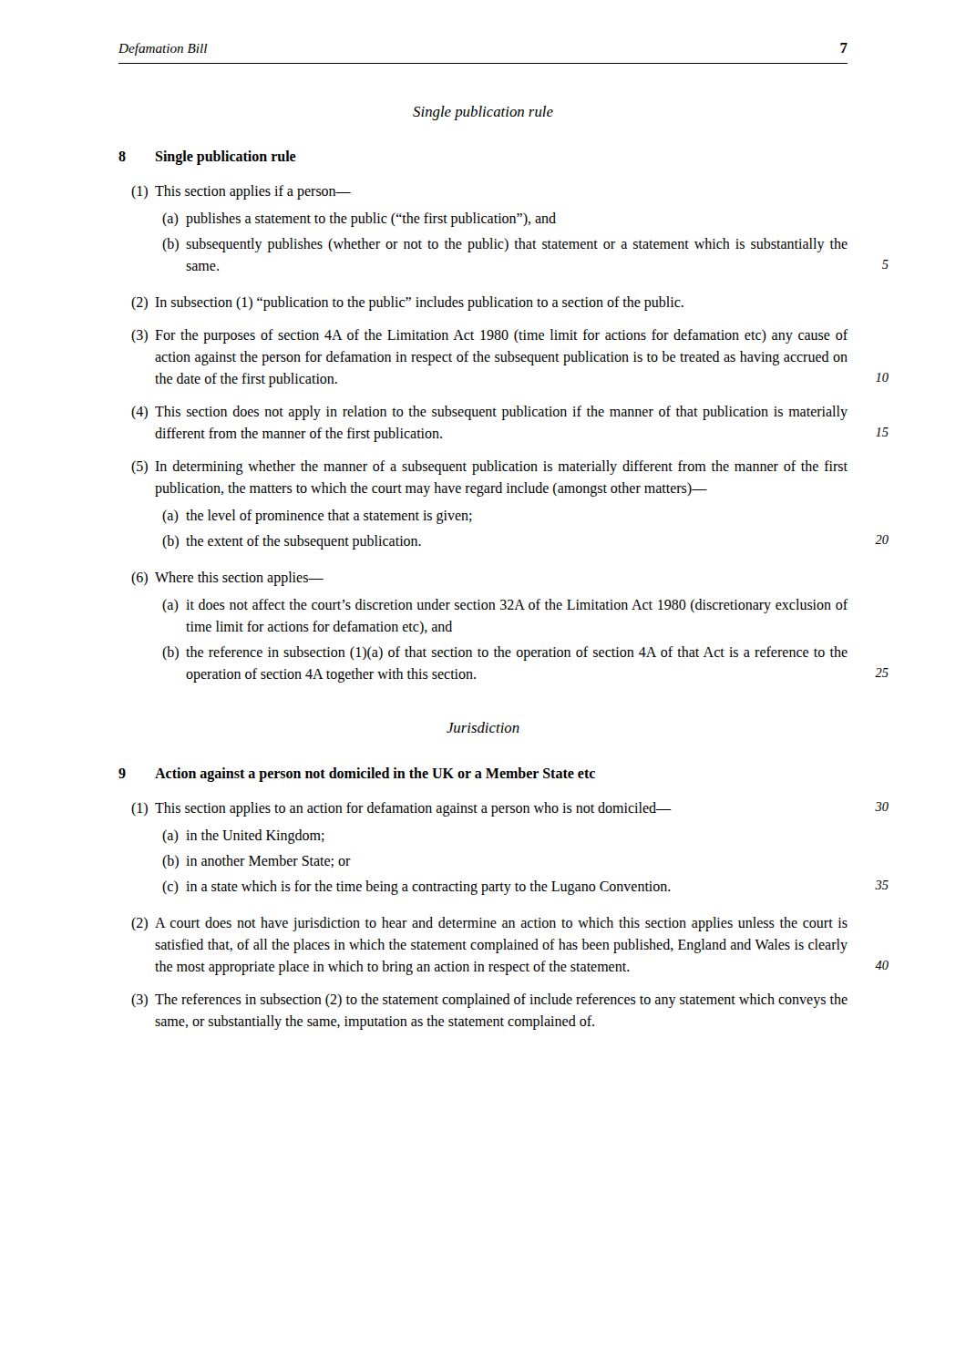Defamation Bill 7
Single publication rule
8 Single publication rule
(1)
This section applies if a person—
(a) publishes a statement to the public (“the first publication”), and
(b) subsequently publishes (whether or not to the public) that statement or a statement which is substantially the same.5
(2)
In subsection (1) “publication to the public” includes publication to a section of the public.
(3)
For the purposes of section 4A of the Limitation Act 1980 (time limit for actions for defamation etc) any cause of action against the person for defamation in respect of the subsequent publication is to be treated as having accrued on the date of the first publication.10
(4)
This section does not apply in relation to the subsequent publication if the manner of that publication is materially different from the manner of the first publication.15
(5)
In determining whether the manner of a subsequent publication is materially different from the manner of the first publication, the matters to which the court may have regard include (amongst other matters)—
(a) the level of prominence that a statement is given;
(b) the extent of the subsequent publication.20
(6)
Where this section applies—
(a) it does not affect the court’s discretion under section 32A of the Limitation Act 1980 (discretionary exclusion of time limit for actions for defamation etc), and
(b) the reference in subsection (1)(a) of that section to the operation of section 4A of that Act is a reference to the operation of section 4A together with this section.25
Jurisdiction
9 Action against a person not domiciled in the UK or a Member State etc
(1)
This section applies to an action for defamation against a person who is not domiciled—30
(a) in the United Kingdom;
(b) in another Member State; or
(c) in a state which is for the time being a contracting party to the Lugano Convention.35
(2)
A court does not have jurisdiction to hear and determine an action to which this section applies unless the court is satisfied that, of all the places in which the statement complained of has been published, England and Wales is clearly the most appropriate place in which to bring an action in respect of the statement.40
(3)
The references in subsection (2) to the statement complained of include references to any statement which conveys the same, or substantially the same, imputation as the statement complained of.